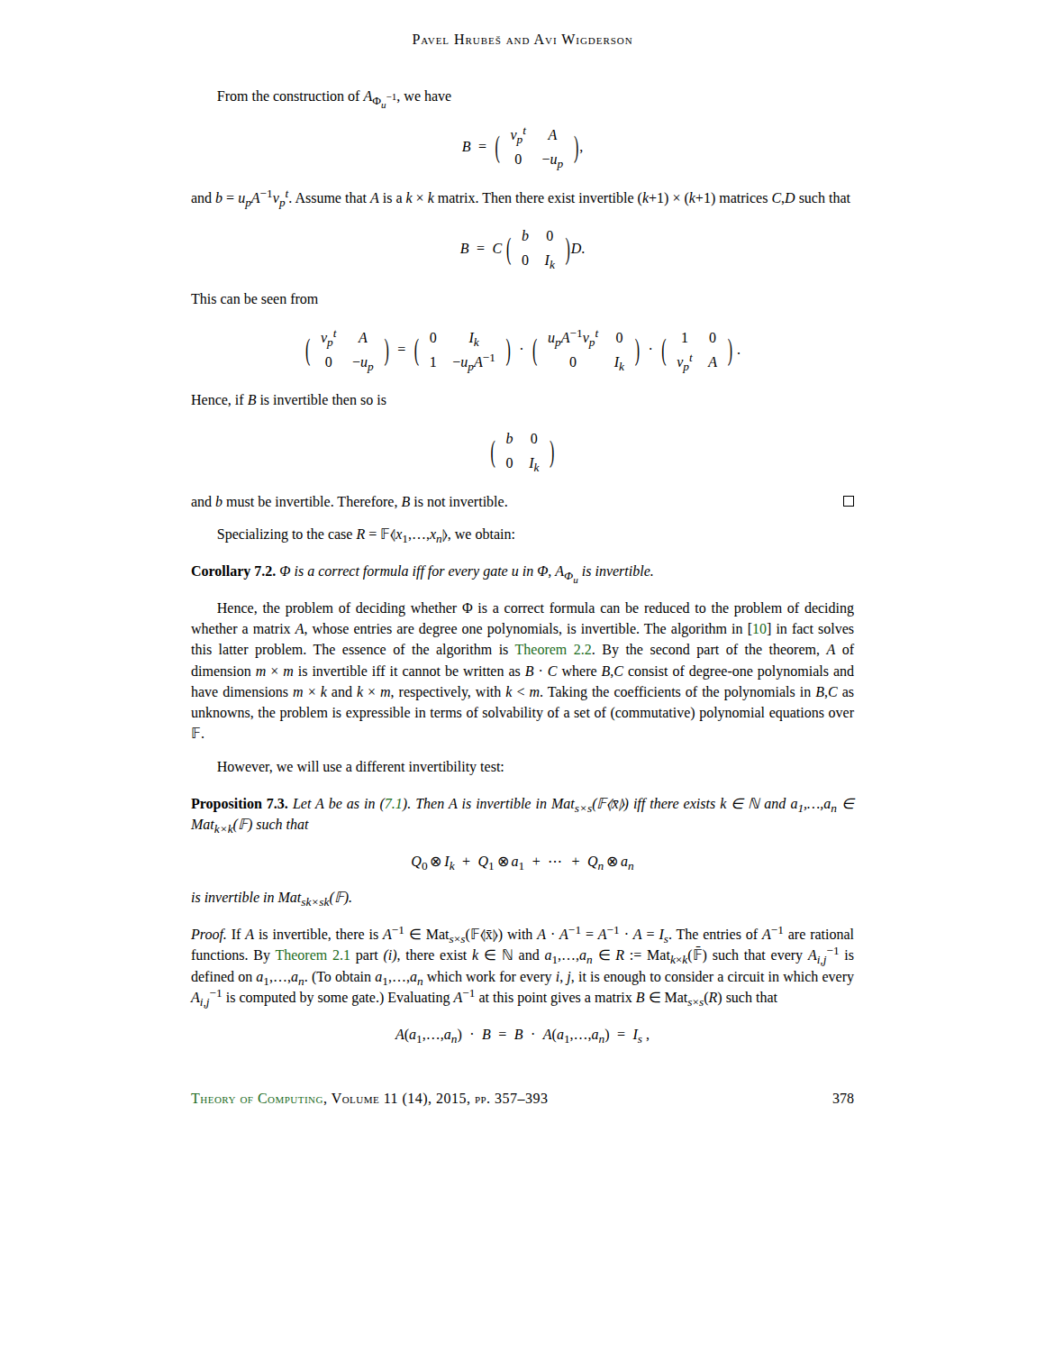Pavel Hrubeš and Avi Wigderson
From the construction of AΦu−1, we have
B = (
| v p t | A |
| 0 | − u p |
),
and b = upA−1vpt. Assume that A is a k × k matrix. Then there exist invertible (k+1) × (k+1) matrices C,D such that
B = C (
| b | 0 |
| 0 | I k |
) D.
This can be seen from
(
| v p t | A |
| 0 | − u p |
) = (
| 0 | I k |
| 1 | − u p A −1 |
) · (
| u p A −1 v p t | 0 |
| 0 | I k |
) · (
| 1 | 0 |
| v p t | A |
) .
Hence, if B is invertible then so is
(
| b | 0 |
| 0 | I k |
)
and b must be invertible. Therefore, B is not invertible.
Specializing to the case R = 𝔽⦉x1,…,xn⦊, we obtain:
Corollary 7.2. Φ is a correct formula iff for every gate u in Φ, AΦu is invertible.
Hence, the problem of deciding whether Φ is a correct formula can be reduced to the problem of deciding whether a matrix A, whose entries are degree one polynomials, is invertible. The algorithm in [10] in fact solves this latter problem. The essence of the algorithm is Theorem 2.2. By the second part of the theorem, A of dimension m × m is invertible iff it cannot be written as B · C where B,C consist of degree-one polynomials and have dimensions m × k and k × m, respectively, with k < m. Taking the coefficients of the polynomials in B,C as unknowns, the problem is expressible in terms of solvability of a set of (commutative) polynomial equations over 𝔽.
However, we will use a different invertibility test:
Proposition 7.3. Let A be as in (7.1). Then A is invertible in Mats×s(𝔽⦉x̄⦊) iff there exists k ∈ ℕ and a1,…,an ∈ Matk×k(𝔽) such that
Q0⊗Ik + Q1⊗a1 + ⋯ + Qn⊗an
is invertible in Matsk×sk(𝔽).
Proof. If A is invertible, there is A−1 ∈ Mats×s(𝔽⦉x̄⦊) with A · A−1 = A−1 · A = Is. The entries of A−1 are rational functions. By Theorem 2.1 part (i), there exist k ∈ ℕ and a1,…,an ∈ R := Matk×k(𝔽̄) such that every Ai,j−1 is defined on a1,…,an. (To obtain a1,…,an which work for every i, j, it is enough to consider a circuit in which every Ai,j−1 is computed by some gate.) Evaluating A−1 at this point gives a matrix B ∈ Mats×s(R) such that
A(a1,…,an) · B = B · A(a1,…,an) = Is ,
Theory of Computing, Volume 11 (14), 2015, pp. 357–393 378